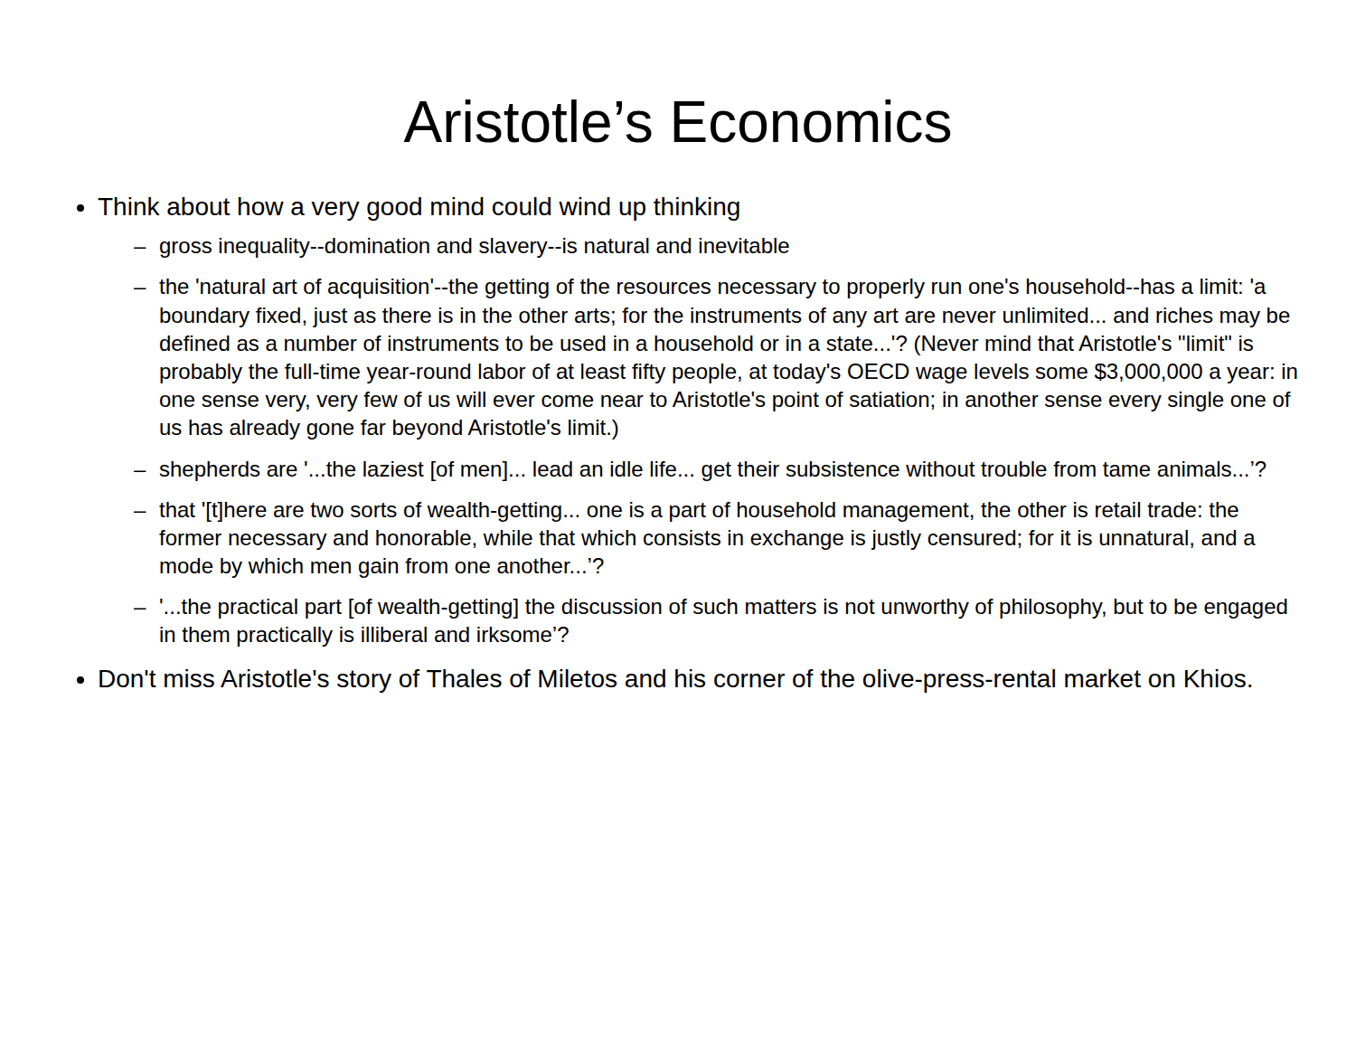Aristotle’s Economics
Think about how a very good mind could wind up thinking
gross inequality--domination and slavery--is natural and inevitable
the 'natural art of acquisition'--the getting of the resources necessary to properly run one's household--has a limit: 'a boundary fixed, just as there is in the other arts; for the instruments of any art are never unlimited... and riches may be defined as a number of instruments to be used in a household or in a state...'? (Never mind that Aristotle's "limit" is probably the full-time year-round labor of at least fifty people, at today's OECD wage levels some $3,000,000 a year: in one sense very, very few of us will ever come near to Aristotle's point of satiation; in another sense every single one of us has already gone far beyond Aristotle's limit.)
shepherds are '...the laziest [of men]... lead an idle life... get their subsistence without trouble from tame animals...’?
that '[t]here are two sorts of wealth-getting... one is a part of household management, the other is retail trade: the former necessary and honorable, while that which consists in exchange is justly censured; for it is unnatural, and a mode by which men gain from one another...’?
'...the practical part [of wealth-getting] the discussion of such matters is not unworthy of philosophy, but to be engaged in them practically is illiberal and irksome’?
Don't miss Aristotle's story of Thales of Miletos and his corner of the olive-press-rental market on Khios.